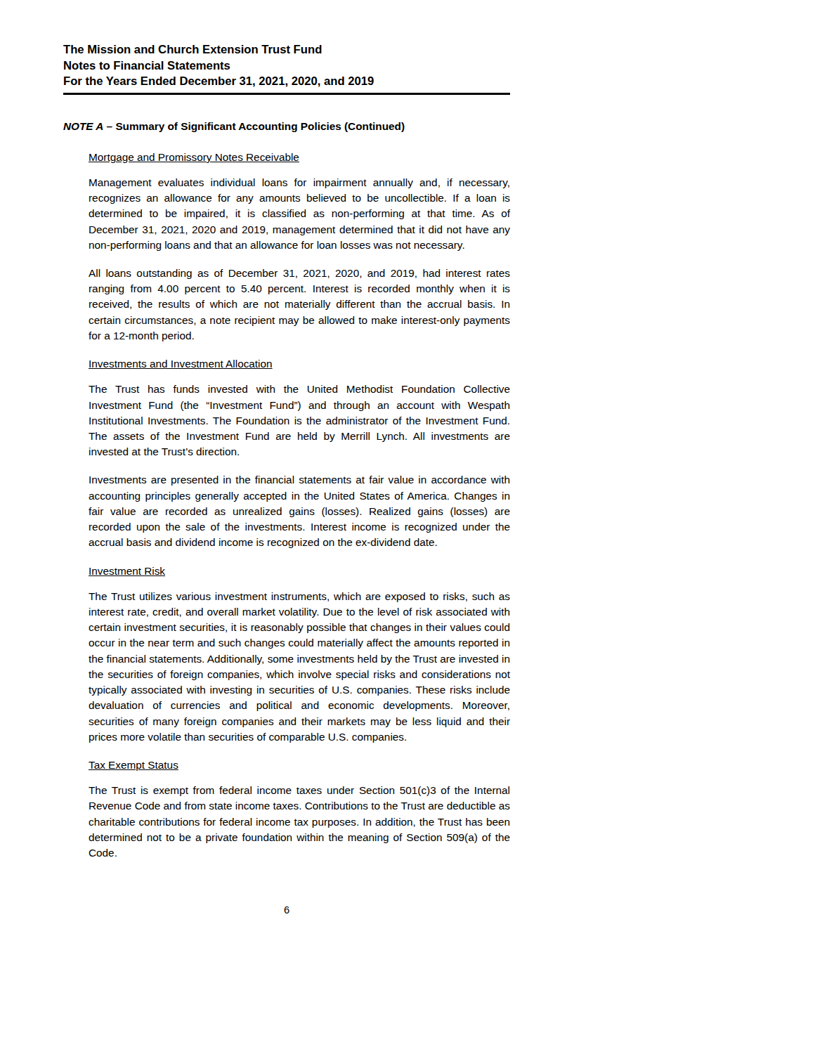The Mission and Church Extension Trust Fund
Notes to Financial Statements
For the Years Ended December 31, 2021, 2020, and 2019
NOTE A – Summary of Significant Accounting Policies (Continued)
Mortgage and Promissory Notes Receivable
Management evaluates individual loans for impairment annually and, if necessary, recognizes an allowance for any amounts believed to be uncollectible. If a loan is determined to be impaired, it is classified as non-performing at that time. As of December 31, 2021, 2020 and 2019, management determined that it did not have any non-performing loans and that an allowance for loan losses was not necessary.
All loans outstanding as of December 31, 2021, 2020, and 2019, had interest rates ranging from 4.00 percent to 5.40 percent. Interest is recorded monthly when it is received, the results of which are not materially different than the accrual basis. In certain circumstances, a note recipient may be allowed to make interest-only payments for a 12-month period.
Investments and Investment Allocation
The Trust has funds invested with the United Methodist Foundation Collective Investment Fund (the “Investment Fund”) and through an account with Wespath Institutional Investments. The Foundation is the administrator of the Investment Fund. The assets of the Investment Fund are held by Merrill Lynch. All investments are invested at the Trust’s direction.
Investments are presented in the financial statements at fair value in accordance with accounting principles generally accepted in the United States of America. Changes in fair value are recorded as unrealized gains (losses). Realized gains (losses) are recorded upon the sale of the investments. Interest income is recognized under the accrual basis and dividend income is recognized on the ex-dividend date.
Investment Risk
The Trust utilizes various investment instruments, which are exposed to risks, such as interest rate, credit, and overall market volatility. Due to the level of risk associated with certain investment securities, it is reasonably possible that changes in their values could occur in the near term and such changes could materially affect the amounts reported in the financial statements. Additionally, some investments held by the Trust are invested in the securities of foreign companies, which involve special risks and considerations not typically associated with investing in securities of U.S. companies. These risks include devaluation of currencies and political and economic developments. Moreover, securities of many foreign companies and their markets may be less liquid and their prices more volatile than securities of comparable U.S. companies.
Tax Exempt Status
The Trust is exempt from federal income taxes under Section 501(c)3 of the Internal Revenue Code and from state income taxes. Contributions to the Trust are deductible as charitable contributions for federal income tax purposes. In addition, the Trust has been determined not to be a private foundation within the meaning of Section 509(a) of the Code.
6